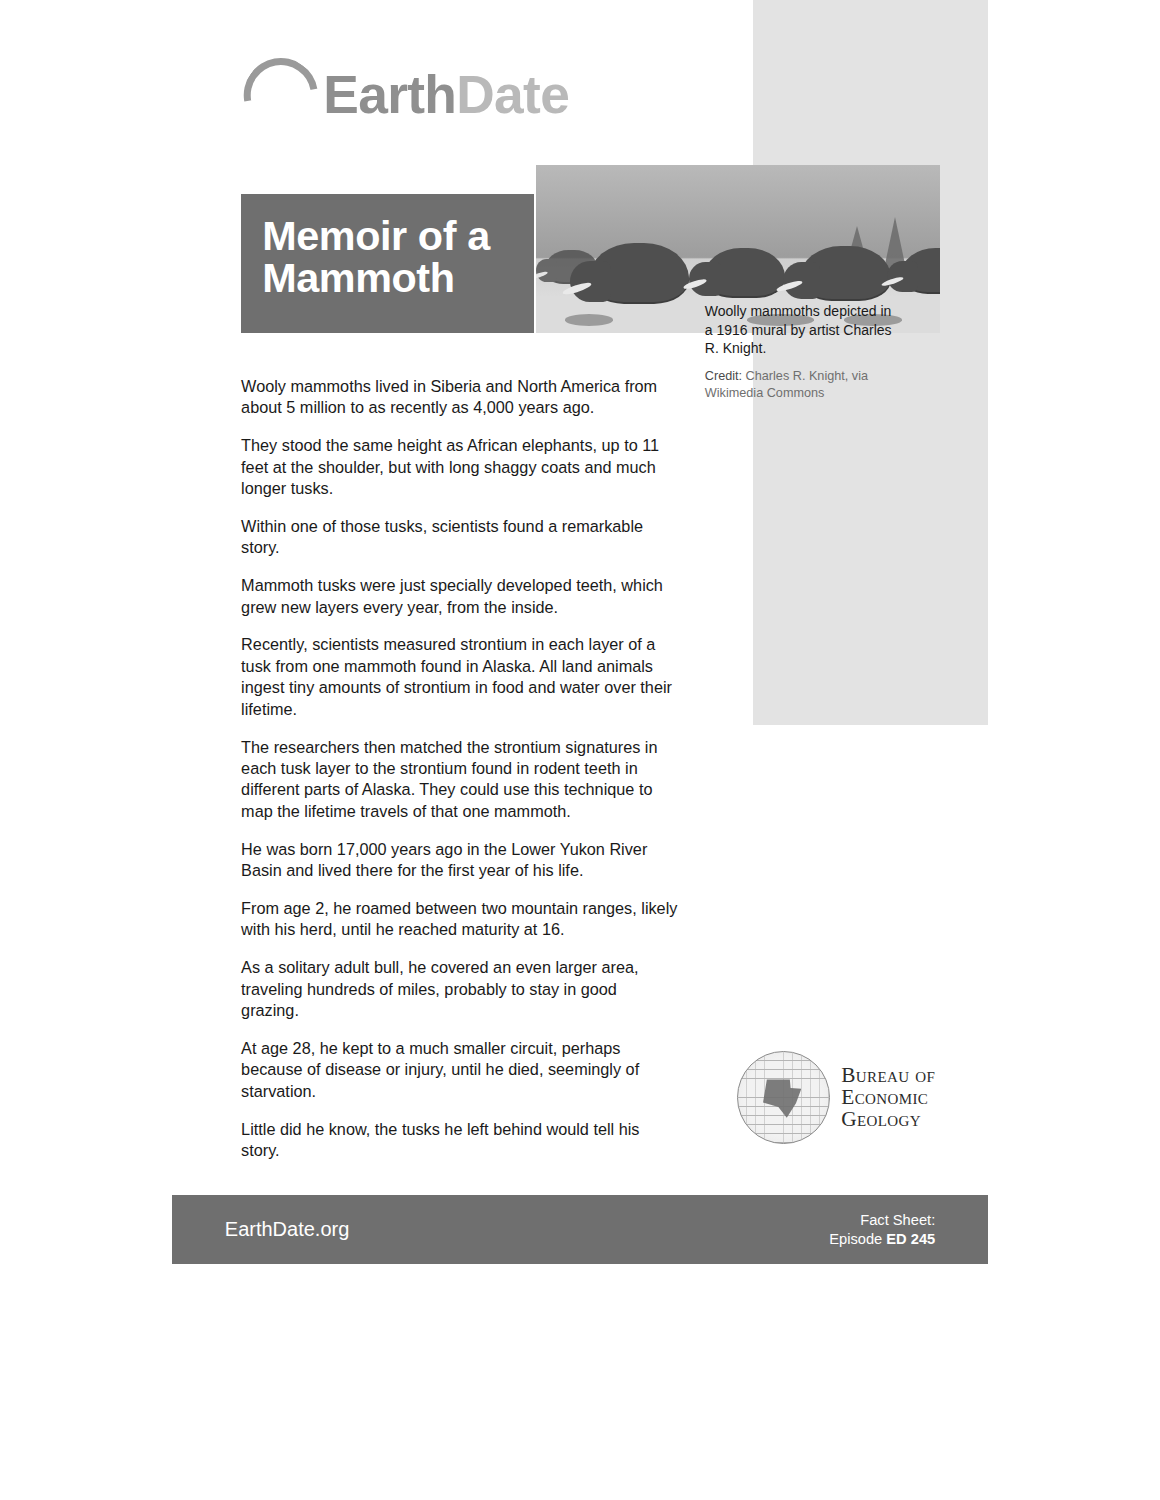Earth Date
Memoir of a
Mammoth
Woolly mammoths depicted in a 1916 mural by artist Charles R. Knight.
Credit: Charles R. Knight, via Wikimedia Commons
Wooly mammoths lived in Siberia and North America from about 5 million to as recently as 4,000 years ago.
They stood the same height as African elephants, up to 11 feet at the shoulder, but with long shaggy coats and much longer tusks.
Within one of those tusks, scientists found a remarkable story.
Mammoth tusks were just specially developed teeth, which grew new layers every year, from the inside.
Recently, scientists measured strontium in each layer of a tusk from one mammoth found in Alaska. All land animals ingest tiny amounts of strontium in food and water over their lifetime.
The researchers then matched the strontium signatures in each tusk layer to the strontium found in rodent teeth in different parts of Alaska. They could use this technique to map the lifetime travels of that one mammoth.
He was born 17,000 years ago in the Lower Yukon River Basin and lived there for the first year of his life.
From age 2, he roamed between two mountain ranges, likely with his herd, until he reached maturity at 16.
As a solitary adult bull, he covered an even larger area, traveling hundreds of miles, probably to stay in good grazing.
At age 28, he kept to a much smaller circuit, perhaps because of disease or injury, until he died, seemingly of starvation.
Little did he know, the tusks he left behind would tell his story.
Bureau of
Economic
Geology
EarthDate.org
Fact Sheet:
Episode ED 245